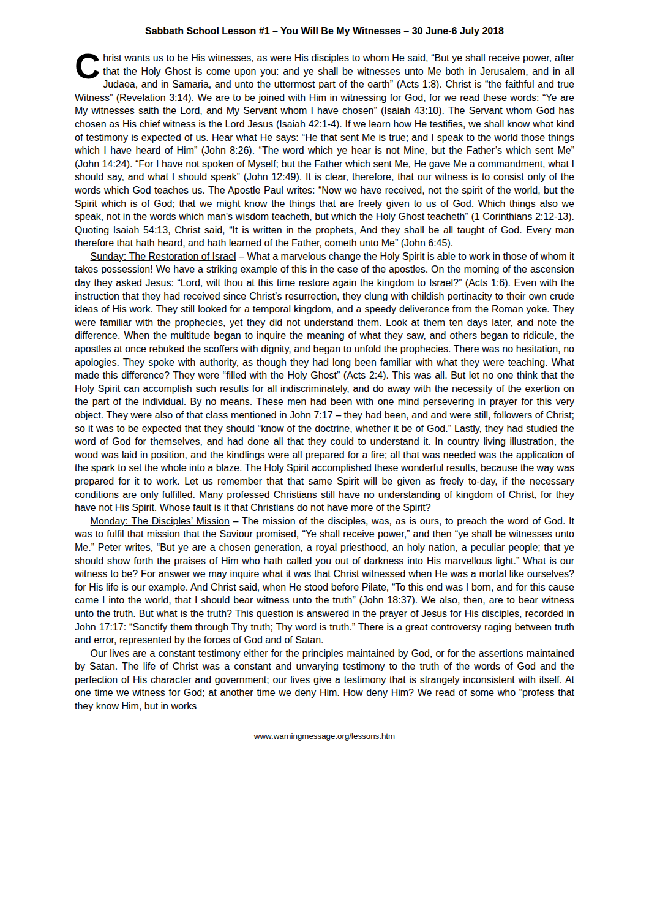Sabbath School Lesson #1 – You Will Be My Witnesses – 30 June-6 July 2018
Christ wants us to be His witnesses, as were His disciples to whom He said, “But ye shall receive power, after that the Holy Ghost is come upon you: and ye shall be witnesses unto Me both in Jerusalem, and in all Judaea, and in Samaria, and unto the uttermost part of the earth” (Acts 1:8). Christ is “the faithful and true Witness” (Revelation 3:14). We are to be joined with Him in witnessing for God, for we read these words: “Ye are My witnesses saith the Lord, and My Servant whom I have chosen” (Isaiah 43:10). The Servant whom God has chosen as His chief witness is the Lord Jesus (Isaiah 42:1-4). If we learn how He testifies, we shall know what kind of testimony is expected of us. Hear what He says: “He that sent Me is true; and I speak to the world those things which I have heard of Him” (John 8:26). “The word which ye hear is not Mine, but the Father’s which sent Me” (John 14:24). “For I have not spoken of Myself; but the Father which sent Me, He gave Me a commandment, what I should say, and what I should speak” (John 12:49). It is clear, therefore, that our witness is to consist only of the words which God teaches us. The Apostle Paul writes: “Now we have received, not the spirit of the world, but the Spirit which is of God; that we might know the things that are freely given to us of God. Which things also we speak, not in the words which man's wisdom teacheth, but which the Holy Ghost teacheth” (1 Corinthians 2:12-13). Quoting Isaiah 54:13, Christ said, “It is written in the prophets, And they shall be all taught of God. Every man therefore that hath heard, and hath learned of the Father, cometh unto Me” (John 6:45).
Sunday: The Restoration of Israel – What a marvelous change the Holy Spirit is able to work in those of whom it takes possession! We have a striking example of this in the case of the apostles. On the morning of the ascension day they asked Jesus: “Lord, wilt thou at this time restore again the kingdom to Israel?” (Acts 1:6). Even with the instruction that they had received since Christ’s resurrection, they clung with childish pertinacity to their own crude ideas of His work. They still looked for a temporal kingdom, and a speedy deliverance from the Roman yoke. They were familiar with the prophecies, yet they did not understand them. Look at them ten days later, and note the difference. When the multitude began to inquire the meaning of what they saw, and others began to ridicule, the apostles at once rebuked the scoffers with dignity, and began to unfold the prophecies. There was no hesitation, no apologies. They spoke with authority, as though they had long been familiar with what they were teaching. What made this difference? They were “filled with the Holy Ghost” (Acts 2:4). This was all. But let no one think that the Holy Spirit can accomplish such results for all indiscriminately, and do away with the necessity of the exertion on the part of the individual. By no means. These men had been with one mind persevering in prayer for this very object. They were also of that class mentioned in John 7:17 – they had been, and and were still, followers of Christ; so it was to be expected that they should “know of the doctrine, whether it be of God.” Lastly, they had studied the word of God for themselves, and had done all that they could to understand it. In country living illustration, the wood was laid in position, and the kindlings were all prepared for a fire; all that was needed was the application of the spark to set the whole into a blaze. The Holy Spirit accomplished these wonderful results, because the way was prepared for it to work. Let us remember that that same Spirit will be given as freely to-day, if the necessary conditions are only fulfilled. Many professed Christians still have no understanding of kingdom of Christ, for they have not His Spirit. Whose fault is it that Christians do not have more of the Spirit?
Monday: The Disciples’ Mission – The mission of the disciples, was, as is ours, to preach the word of God. It was to fulfil that mission that the Saviour promised, “Ye shall receive power,” and then “ye shall be witnesses unto Me.” Peter writes, “But ye are a chosen generation, a royal priesthood, an holy nation, a peculiar people; that ye should show forth the praises of Him who hath called you out of darkness into His marvellous light.” What is our witness to be? For answer we may inquire what it was that Christ witnessed when He was a mortal like ourselves? for His life is our example. And Christ said, when He stood before Pilate, “To this end was I born, and for this cause came I into the world, that I should bear witness unto the truth” (John 18:37). We also, then, are to bear witness unto the truth. But what is the truth? This question is answered in the prayer of Jesus for His disciples, recorded in John 17:17: “Sanctify them through Thy truth; Thy word is truth.” There is a great controversy raging between truth and error, represented by the forces of God and of Satan.
Our lives are a constant testimony either for the principles maintained by God, or for the assertions maintained by Satan. The life of Christ was a constant and unvarying testimony to the truth of the words of God and the perfection of His character and government; our lives give a testimony that is strangely inconsistent with itself. At one time we witness for God; at another time we deny Him. How deny Him? We read of some who “profess that they know Him, but in works
www.warningmessage.org/lessons.htm